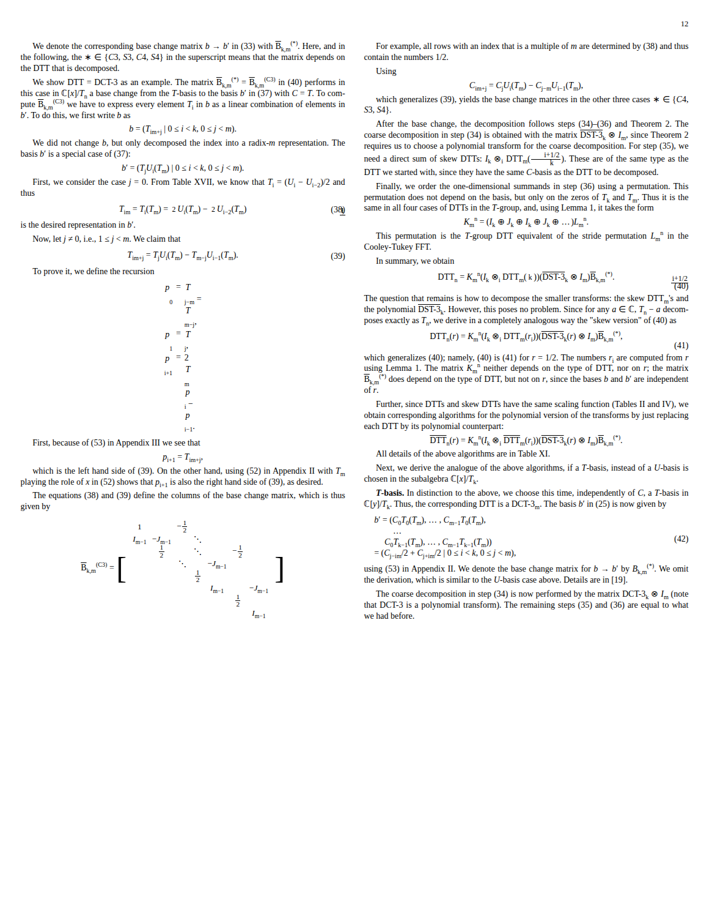12
We denote the corresponding base change matrix b → b′ in (33) with Bk,m(*). Here, and in the following, the ∗ ∈ {C3, S3, C4, S4} in the superscript means that the matrix depends on the DTT that is decomposed.
We show DTT = DCT-3 as an example. The matrix Bk,m(*) = Bk,m(C3) in (40) performs in this case in ℂ[x]/Tn a base change from the T-basis to the basis b′ in (37) with C = T. To compute Bk,m(C3) we have to express every element Ti in b as a linear combination of elements in b′. To do this, we first write b as
b = (Tim+j | 0 ≤ i < k, 0 ≤ j < m).
We did not change b, but only decomposed the index into a radix-m representation. The basis b′ is a special case of (37):
b′ = (TjUi(Tm) | 0 ≤ i < k, 0 ≤ j < m).
First, we consider the case j = 0. From Table XVII, we know that Ti = (Ui − Ui−2)/2 and thus
Tim = Ti(Tm) = 12 Ui(Tm) − 12 Ui−2(Tm)
(38)
is the desired representation in b′.
Now, let j ≠ 0, i.e., 1 ≤ j < m. We claim that
Tim+j = TjUi(Tm) − Tm−jUi−1(Tm).
(39)
To prove it, we define the recursion
p0=Tj−m = Tm−j,
p1=Tj,
pi+1=2Tmpi − pi−1.
First, because of (53) in Appendix III we see that
pi+1 = Tim+j,
which is the left hand side of (39). On the other hand, using (52) in Appendix II with Tm playing the role of x in (52) shows that pi+1 is also the right hand side of (39), as desired.
The equations (38) and (39) define the columns of the base change matrix, which is thus given by
Bk,m(C3) = [
| 1 | | − 1 2 | | | | |
| I m−1 | − J m−1 | | ⋱ | | | |
| | 1 2 | | ⋱ | | − 1 2 | |
| | | ⋱ | | − J m−1 | | |
| | | | 1 2 | | | |
| | | | | I m−1 | | − J m−1 |
| | | | | | 1 2 | |
| | | | | | | I m−1 |
]
For example, all rows with an index that is a multiple of m are determined by (38) and thus contain the numbers 1/2.
Using
Cim+j = CjUi(Tm) − Cj−mUi−1(Tm),
which generalizes (39), yields the base change matrices in the other three cases ∗ ∈ {C4, S3, S4}.
After the base change, the decomposition follows steps (34)–(36) and Theorem 2. The coarse decomposition in step (34) is obtained with the matrix DST-3k ⊗ Im, since Theorem 2 requires us to choose a polynomial transform for the coarse decomposition. For step (35), we need a direct sum of skew DTTs: Ik ⊗i DTTm(i+1/2 k). These are of the same type as the DTT we started with, since they have the same C-basis as the DTT to be decomposed.
Finally, we order the one-dimensional summands in step (36) using a permutation. This permutation does not depend on the basis, but only on the zeros of Tk and Tm. Thus it is the same in all four cases of DTTs in the T-group, and, using Lemma 1, it takes the form
Kmn = (Ik ⊕ Jk ⊕ Ik ⊕ Jk ⊕ …)Lmn.
This permutation is the T-group DTT equivalent of the stride permutation Lmn in the Cooley-Tukey FFT.
In summary, we obtain
DTTn = Kmn(Ik ⊗i DTTm(i+1/2 k))(DST-3k ⊗ Im)Bk,m(*).
(40)
The question that remains is how to decompose the smaller transforms: the skew DTTm's and the polynomial DST-3k. However, this poses no problem. Since for any a ∈ ℂ, Tn − a decomposes exactly as Tn, we derive in a completely analogous way the "skew version" of (40) as
DTTn(r) = Kmn(Ik ⊗i DTTm(ri))(DST-3k(r) ⊗ Im)Bk,m(*),
(41)
which generalizes (40); namely, (40) is (41) for r = 1/2. The numbers ri are computed from r using Lemma 1. The matrix Kmn neither depends on the type of DTT, nor on r; the matrix Bk,m(*) does depend on the type of DTT, but not on r, since the bases b and b′ are independent of r.
Further, since DTTs and skew DTTs have the same scaling function (Tables II and IV), we obtain corresponding algorithms for the polynomial version of the transforms by just replacing each DTT by its polynomial counterpart:
DTTn(r) = Kmn(Ik ⊗i DTTm(ri))(DST-3k(r) ⊗ Im)Bk,m(*).
All details of the above algorithms are in Table XI.
Next, we derive the analogue of the above algorithms, if a T-basis, instead of a U-basis is chosen in the subalgebra ℂ[x]/Tk.
T-basis. In distinction to the above, we choose this time, independently of C, a T-basis in ℂ[y]/Tk. Thus, the corresponding DTT is a DCT-3m. The basis b′ in (25) is now given by
b′ = (C0T0(Tm), … , Cm−1T0(Tm),
…
C0Tk−1(Tm), … , Cm−1Tk−1(Tm))
= (Cj−im/2 + Cj+im/2 | 0 ≤ i < k, 0 ≤ j < m),
(42)
using (53) in Appendix II. We denote the base change matrix for b → b′ by Bk,m(*). We omit the derivation, which is similar to the U-basis case above. Details are in [19].
The coarse decomposition in step (34) is now performed by the matrix DCT-3k ⊗ Im (note that DCT-3 is a polynomial transform). The remaining steps (35) and (36) are equal to what we had before.